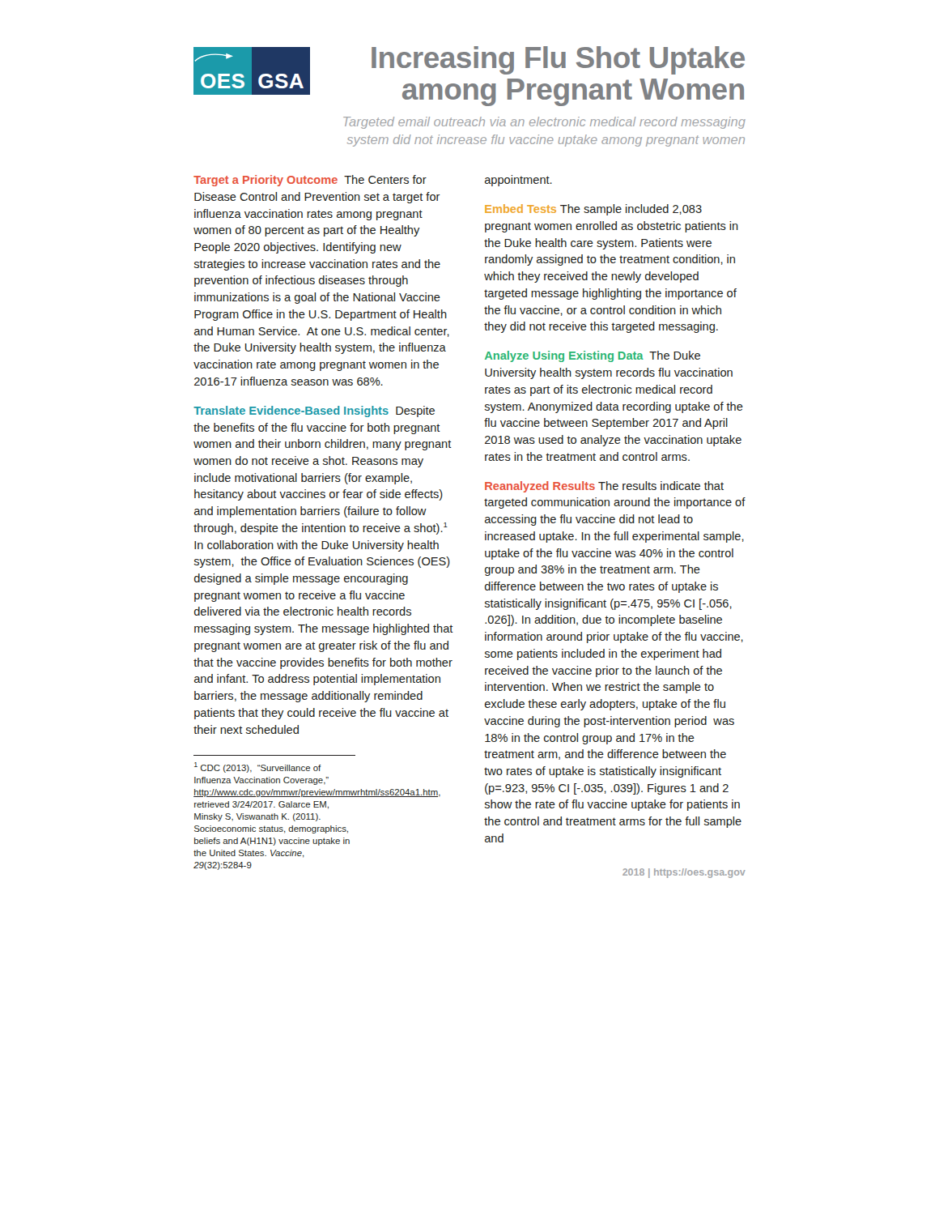OES
GSA
Increasing Flu Shot Uptake
among Pregnant Women
Targeted email outreach via an electronic medical record messaging system did not increase flu vaccine uptake among pregnant women
Target a Priority Outcome The Centers for Disease Control and Prevention set a target for influenza vaccination rates among pregnant women of 80 percent as part of the Healthy People 2020 objectives. Identifying new strategies to increase vaccination rates and the prevention of infectious diseases through immunizations is a goal of the National Vaccine Program Office in the U.S. Department of Health and Human Service. At one U.S. medical center, the Duke University health system, the influenza vaccination rate among pregnant women in the 2016-17 influenza season was 68%.
Translate Evidence-Based Insights Despite the benefits of the flu vaccine for both pregnant women and their unborn children, many pregnant women do not receive a shot. Reasons may include motivational barriers (for example, hesitancy about vaccines or fear of side effects) and implementation barriers (failure to follow through, despite the intention to receive a shot).1 In collaboration with the Duke University health system, the Office of Evaluation Sciences (OES) designed a simple message encouraging pregnant women to receive a flu vaccine delivered via the electronic health records messaging system. The message highlighted that pregnant women are at greater risk of the flu and that the vaccine provides benefits for both mother and infant. To address potential implementation barriers, the message additionally reminded patients that they could receive the flu vaccine at their next scheduled
1 CDC (2013), “Surveillance of Influenza Vaccination Coverage,” http://www.cdc.gov/mmwr/preview/mmwrhtml/ss6204a1.htm, retrieved 3/24/2017. Galarce EM, Minsky S, Viswanath K. (2011). Socioeconomic status, demographics, beliefs and A(H1N1) vaccine uptake in the United States. Vaccine, 29(32):5284-9
appointment.
Embed Tests The sample included 2,083 pregnant women enrolled as obstetric patients in the Duke health care system. Patients were randomly assigned to the treatment condition, in which they received the newly developed targeted message highlighting the importance of the flu vaccine, or a control condition in which they did not receive this targeted messaging.
Analyze Using Existing Data The Duke University health system records flu vaccination rates as part of its electronic medical record system. Anonymized data recording uptake of the flu vaccine between September 2017 and April 2018 was used to analyze the vaccination uptake rates in the treatment and control arms.
Reanalyzed Results The results indicate that targeted communication around the importance of accessing the flu vaccine did not lead to increased uptake. In the full experimental sample, uptake of the flu vaccine was 40% in the control group and 38% in the treatment arm. The difference between the two rates of uptake is statistically insignificant (p=.475, 95% CI [-.056, .026]). In addition, due to incomplete baseline information around prior uptake of the flu vaccine, some patients included in the experiment had received the vaccine prior to the launch of the intervention. When we restrict the sample to exclude these early adopters, uptake of the flu vaccine during the post-intervention period was 18% in the control group and 17% in the treatment arm, and the difference between the two rates of uptake is statistically insignificant (p=.923, 95% CI [-.035, .039]). Figures 1 and 2 show the rate of flu vaccine uptake for patients in the control and treatment arms for the full sample and
2018 | https://oes.gsa.gov